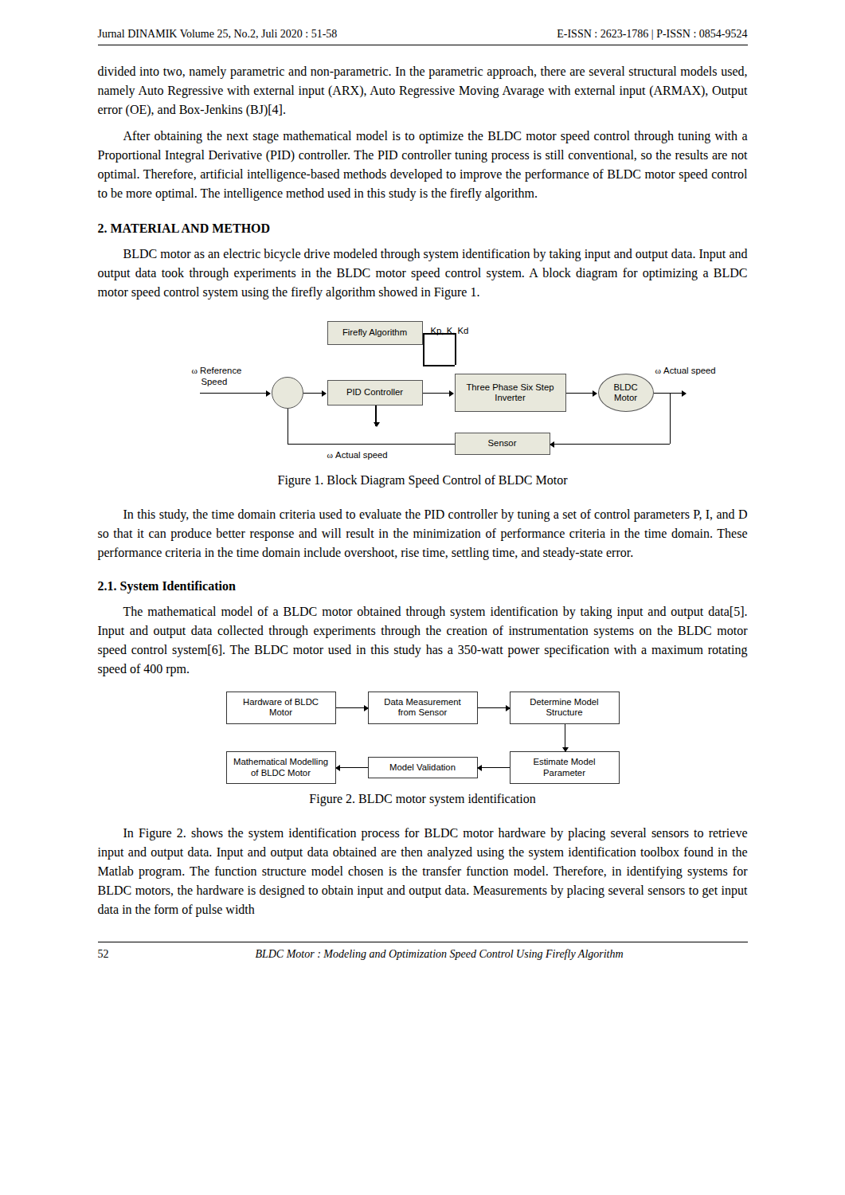Jurnal DINAMIK Volume 25, No.2, Juli 2020 : 51-58
E-ISSN : 2623-1786 | P-ISSN : 0854-9524
divided into two, namely parametric and non-parametric. In the parametric approach, there are several structural models used, namely Auto Regressive with external input (ARX), Auto Regressive Moving Avarage with external input (ARMAX), Output error (OE), and Box-Jenkins (BJ)[4].
After obtaining the next stage mathematical model is to optimize the BLDC motor speed control through tuning with a Proportional Integral Derivative (PID) controller. The PID controller tuning process is still conventional, so the results are not optimal. Therefore, artificial intelligence-based methods developed to improve the performance of BLDC motor speed control to be more optimal. The intelligence method used in this study is the firefly algorithm.
2. MATERIAL AND METHOD
BLDC motor as an electric bicycle drive modeled through system identification by taking input and output data. Input and output data took through experiments in the BLDC motor speed control system. A block diagram for optimizing a BLDC motor speed control system using the firefly algorithm showed in Figure 1.
Firefly Algorithm
Kp, K, Kd
ω Reference
Speed
PID Controller
Three Phase Six Step
Inverter
BLDC
Motor
ω Actual speed
Sensor
ω Actual speed
Figure 1. Block Diagram Speed Control of BLDC Motor
In this study, the time domain criteria used to evaluate the PID controller by tuning a set of control parameters P, I, and D so that it can produce better response and will result in the minimization of performance criteria in the time domain. These performance criteria in the time domain include overshoot, rise time, settling time, and steady-state error.
2.1. System Identification
The mathematical model of a BLDC motor obtained through system identification by taking input and output data[5]. Input and output data collected through experiments through the creation of instrumentation systems on the BLDC motor speed control system[6]. The BLDC motor used in this study has a 350-watt power specification with a maximum rotating speed of 400 rpm.
| Hardware of BLDC Motor | | Data Measurement from Sensor | | Determine Model Structure |
| Mathematical Modelling of BLDC Motor | | Model Validation | | Estimate Model Parameter |
Figure 2. BLDC motor system identification
In Figure 2. shows the system identification process for BLDC motor hardware by placing several sensors to retrieve input and output data. Input and output data obtained are then analyzed using the system identification toolbox found in the Matlab program. The function structure model chosen is the transfer function model. Therefore, in identifying systems for BLDC motors, the hardware is designed to obtain input and output data. Measurements by placing several sensors to get input data in the form of pulse width
52
BLDC Motor : Modeling and Optimization Speed Control Using Firefly Algorithm